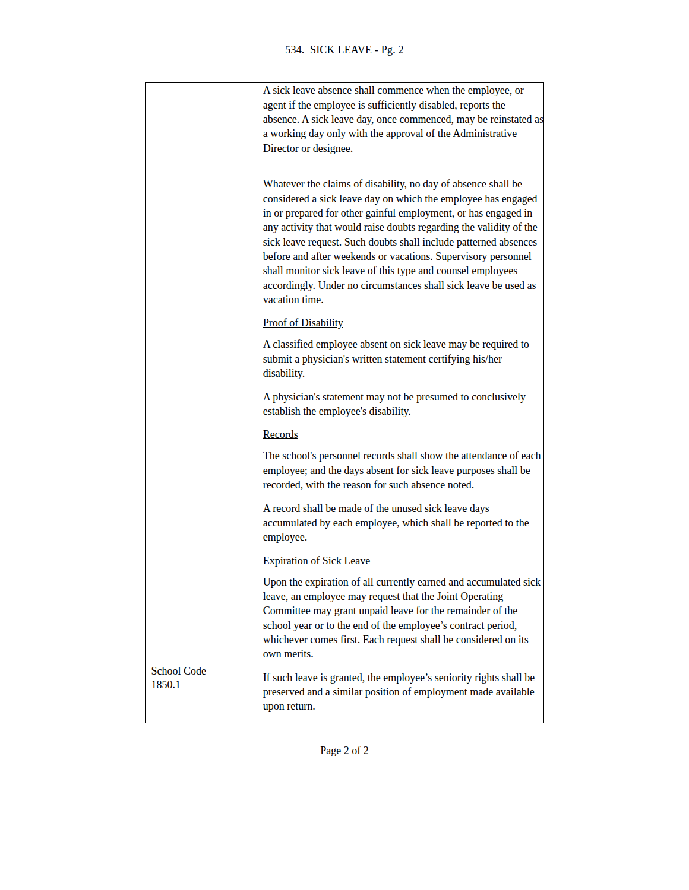534. SICK LEAVE - Pg. 2
| School Code 1850.1 | A sick leave absence shall commence when the employee, or agent if the employee is sufficiently disabled, reports the absence. A sick leave day, once commenced, may be reinstated as a working day only with the approval of the Administrative Director or designee. Whatever the claims of disability, no day of absence shall be considered a sick leave day on which the employee has engaged in or prepared for other gainful employment, or has engaged in any activity that would raise doubts regarding the validity of the sick leave request. Such doubts shall include patterned absences before and after weekends or vacations. Supervisory personnel shall monitor sick leave of this type and counsel employees accordingly. Under no circumstances shall sick leave be used as vacation time. Proof of Disability A classified employee absent on sick leave may be required to submit a physician's written statement certifying his/her disability. A physician's statement may not be presumed to conclusively establish the employee's disability. Records The school's personnel records shall show the attendance of each employee; and the days absent for sick leave purposes shall be recorded, with the reason for such absence noted. A record shall be made of the unused sick leave days accumulated by each employee, which shall be reported to the employee. Expiration of Sick Leave Upon the expiration of all currently earned and accumulated sick leave, an employee may request that the Joint Operating Committee may grant unpaid leave for the remainder of the school year or to the end of the employee’s contract period, whichever comes first. Each request shall be considered on its own merits. If such leave is granted, the employee’s seniority rights shall be preserved and a similar position of employment made available upon return. |
Page 2 of 2